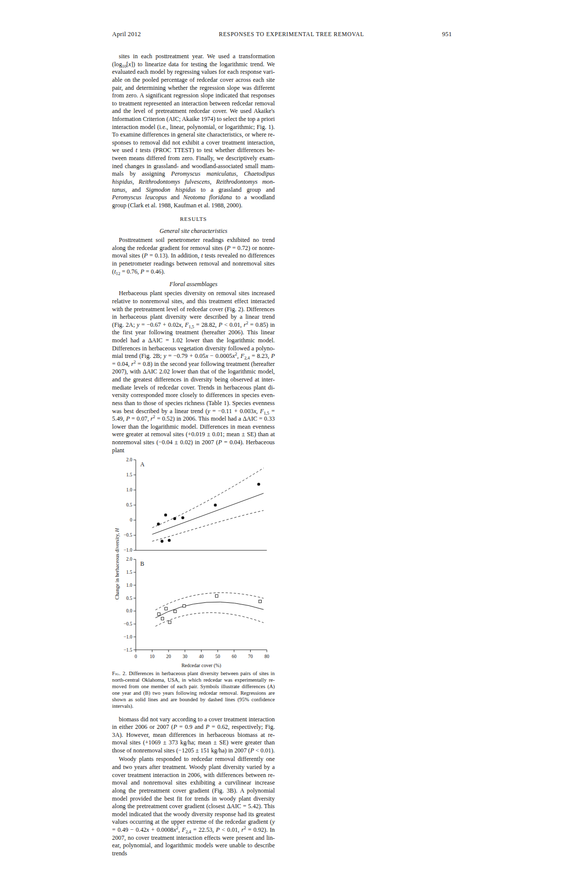April 2012
Responses to Experimental Tree Removal
951
sites in each posttreatment year. We used a transformation (log10[x]) to linearize data for testing the logarithmic trend. We evaluated each model by regressing values for each response variable on the pooled percentage of redcedar cover across each site pair, and determining whether the regression slope was different from zero. A significant regression slope indicated that responses to treatment represented an interaction between redcedar removal and the level of pretreatment redcedar cover. We used Akaike's Information Criterion (AIC; Akaike 1974) to select the top a priori interaction model (i.e., linear, polynomial, or logarithmic; Fig. 1). To examine differences in general site characteristics, or where responses to removal did not exhibit a cover treatment interaction, we used t tests (PROC TTEST) to test whether differences between means differed from zero. Finally, we descriptively examined changes in grassland- and woodland-associated small mammals by assigning Peromyscus maniculatus, Chaetodipus hispidus, Reithrodontomys fulvescens, Reithrodontomys montanus, and Sigmodon hispidus to a grassland group and Peromyscus leucopus and Neotoma floridana to a woodland group (Clark et al. 1988, Kaufman et al. 1988, 2000).
Results
General site characteristics
Posttreatment soil penetrometer readings exhibited no trend along the redcedar gradient for removal sites (P = 0.72) or nonremoval sites (P = 0.13). In addition, t tests revealed no differences in penetrometer readings between removal and nonremoval sites (t12 = 0.76, P = 0.46).
Floral assemblages
Herbaceous plant species diversity on removal sites increased relative to nonremoval sites, and this treatment effect interacted with the pretreatment level of redcedar cover (Fig. 2). Differences in herbaceous plant diversity were described by a linear trend (Fig. 2A; y = −0.67 + 0.02x, F1,5 = 28.82, P < 0.01, r2 = 0.85) in the first year following treatment (hereafter 2006). This linear model had a ΔAIC = 1.02 lower than the logarithmic model. Differences in herbaceous vegetation diversity followed a polynomial trend (Fig. 2B; y = −0.79 + 0.05x − 0.0005x2, F2,4 = 8.23, P = 0.04, r2 = 0.8) in the second year following treatment (hereafter 2007), with ΔAIC 2.02 lower than that of the logarithmic model, and the greatest differences in diversity being observed at intermediate levels of redcedar cover. Trends in herbaceous plant diversity corresponded more closely to differences in species evenness than to those of species richness (Table 1). Species evenness was best described by a linear trend (y = −0.11 + 0.003x, F1,5 = 5.49, P = 0.07, r2 = 0.52) in 2006. This model had a ΔAIC = 0.33 lower than the logarithmic model. Differences in mean evenness were greater at removal sites (+0.019 ± 0.01; mean ± SE) than at nonremoval sites (−0.04 ± 0.02) in 2007 (P = 0.04). Herbaceous plant
2.0 1.5 1.0 0.5 0 −0.5 −1.0 A 2.0 1.5 1.0 0.5 0.0 −0.5 −1.0 −1.5 B 0 10 20 30 40 50 60 70 80 Redcedar cover (%) Change in herbaceous diversity, H
Fig. 2. Differences in herbaceous plant diversity between pairs of sites in north-central Oklahoma, USA, in which redcedar was experimentally removed from one member of each pair. Symbols illustrate differences (A) one year and (B) two years following redcedar removal. Regressions are shown as solid lines and are bounded by dashed lines (95% confidence intervals).
biomass did not vary according to a cover treatment interaction in either 2006 or 2007 (P = 0.9 and P = 0.62, respectively; Fig. 3A). However, mean differences in herbaceous biomass at removal sites (+1069 ± 373 kg/ha; mean ± SE) were greater than those of nonremoval sites (−1205 ± 151 kg/ha) in 2007 (P < 0.01).
Woody plants responded to redcedar removal differently one and two years after treatment. Woody plant diversity varied by a cover treatment interaction in 2006, with differences between removal and nonremoval sites exhibiting a curvilinear increase along the pretreatment cover gradient (Fig. 3B). A polynomial model provided the best fit for trends in woody plant diversity along the pretreatment cover gradient (closest ΔAIC = 5.42). This model indicated that the woody diversity response had its greatest values occurring at the upper extreme of the redcedar gradient (y = 0.49 − 0.42x + 0.0008x2, F2,4 = 22.53, P < 0.01, r2 = 0.92). In 2007, no cover treatment interaction effects were present and linear, polynomial, and logarithmic models were unable to describe trends